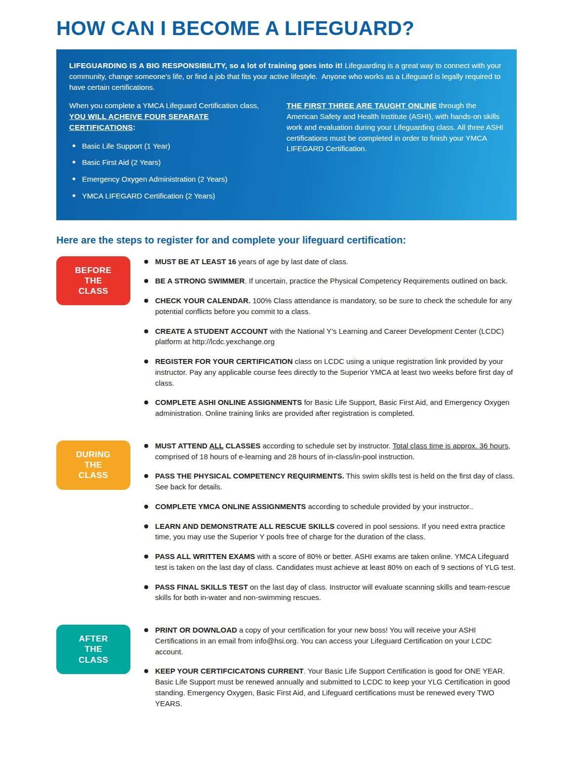How can I become a lifeguard?
LIFEGUARDING IS A BIG RESPONSIBILITY, so a lot of training goes into it! Lifeguarding is a great way to connect with your community, change someone’s life, or find a job that fits your active lifestyle. Anyone who works as a Lifeguard is legally required to have certain certifications.
When you complete a YMCA Lifeguard Certification class,
YOU WILL ACHEIVE FOUR SEPARATE CERTIFICATIONS:
Basic Life Support (1 Year)
Basic First Aid (2 Years)
Emergency Oxygen Administration (2 Years)
YMCA LIFEGARD Certification (2 Years)
THE FIRST THREE ARE TAUGHT ONLINE through the American Safety and Health Institute (ASHI), with hands-on skills work and evaluation during your Lifeguarding class. All three ASHI certifications must be completed in order to finish your YMCA LIFEGARD Certification.
Here are the steps to register for and complete your lifeguard certification:
Before
the
Class
MUST BE AT LEAST 16 years of age by last date of class.
BE A STRONG SWIMMER. If uncertain, practice the Physical Competency Requirements outlined on back.
CHECK YOUR CALENDAR. 100% Class attendance is mandatory, so be sure to check the schedule for any potential conflicts before you commit to a class.
CREATE A STUDENT ACCOUNT with the National Y’s Learning and Career Development Center (LCDC) platform at http://lcdc.yexchange.org
REGISTER FOR YOUR CERTIFICATION class on LCDC using a unique registration link provided by your instructor. Pay any applicable course fees directly to the Superior YMCA at least two weeks before first day of class.
COMPLETE ASHI ONLINE ASSIGNMENTS for Basic Life Support, Basic First Aid, and Emergency Oxygen administration. Online training links are provided after registration is completed.
During
the
Class
MUST ATTEND ALL CLASSES according to schedule set by instructor. Total class time is approx. 36 hours, comprised of 18 hours of e-learning and 28 hours of in-class/in-pool instruction.
PASS THE PHYSICAL COMPETENCY REQUIRMENTS. This swim skills test is held on the first day of class. See back for details.
COMPLETE YMCA ONLINE ASSIGNMENTS according to schedule provided by your instructor..
LEARN AND DEMONSTRATE ALL RESCUE SKILLS covered in pool sessions. If you need extra practice time, you may use the Superior Y pools free of charge for the duration of the class.
PASS ALL WRITTEN EXAMS with a score of 80% or better. ASHI exams are taken online. YMCA Lifeguard test is taken on the last day of class. Candidates must achieve at least 80% on each of 9 sections of YLG test.
PASS FINAL SKILLS TEST on the last day of class. Instructor will evaluate scanning skills and team-rescue skills for both in-water and non-swimming rescues.
After
the
Class
PRINT OR DOWNLOAD a copy of your certification for your new boss! You will receive your ASHI Certifications in an email from info@hsi.org. You can access your Lifeguard Certification on your LCDC account.
KEEP YOUR CERTIFCICATONS CURRENT. Your Basic Life Support Certification is good for ONE YEAR. Basic Life Support must be renewed annually and submitted to LCDC to keep your YLG Certification in good standing. Emergency Oxygen, Basic First Aid, and Lifeguard certifications must be renewed every TWO YEARS.